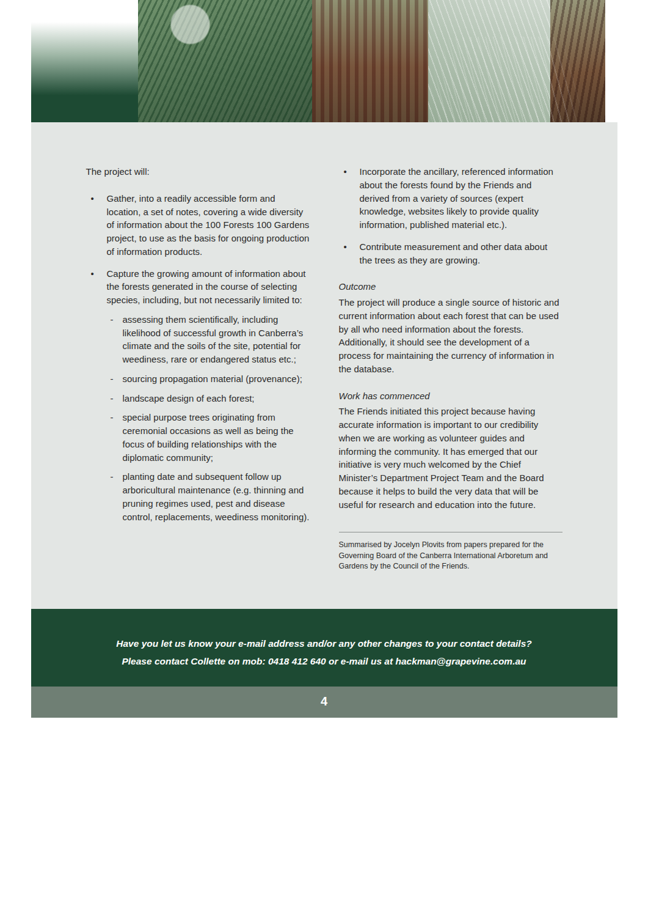The project will:
Gather, into a readily accessible form and location, a set of notes, covering a wide diversity of information about the 100 Forests 100 Gardens project, to use as the basis for ongoing production of information products.
Capture the growing amount of information about the forests generated in the course of selecting species, including, but not necessarily limited to:
assessing them scientifically, including likelihood of successful growth in Canberra’s climate and the soils of the site, potential for weediness, rare or endangered status etc.;
sourcing propagation material (provenance);
landscape design of each forest;
special purpose trees originating from ceremonial occasions as well as being the focus of building relationships with the diplomatic community;
planting date and subsequent follow up arboricultural maintenance (e.g. thinning and pruning regimes used, pest and disease control, replacements, weediness monitoring).
Incorporate the ancillary, referenced information about the forests found by the Friends and derived from a variety of sources (expert knowledge, websites likely to provide quality information, published material etc.).
Contribute measurement and other data about the trees as they are growing.
Outcome
The project will produce a single source of historic and current information about each forest that can be used by all who need information about the forests. Additionally, it should see the development of a process for maintaining the currency of information in the database.
Work has commenced
The Friends initiated this project because having accurate information is important to our credibility when we are working as volunteer guides and informing the community. It has emerged that our initiative is very much welcomed by the Chief Minister’s Department Project Team and the Board because it helps to build the very data that will be useful for research and education into the future.
Summarised by Jocelyn Plovits from papers prepared for the Governing Board of the Canberra International Arboretum and Gardens by the Council of the Friends.
Have you let us know your e-mail address and/or any other changes to your contact details? Please contact Collette on mob: 0418 412 640 or e-mail us at hackman@grapevine.com.au
4